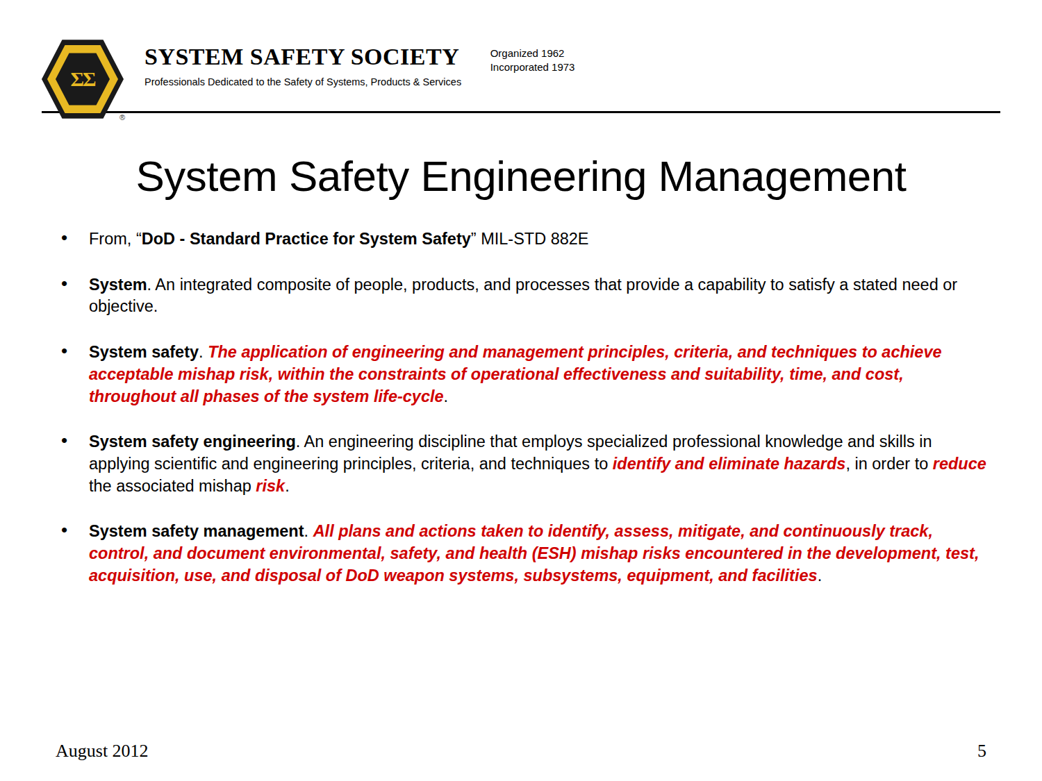ΣΣ
®
SYSTEM SAFETY SOCIETY Organized 1962
Incorporated 1973
Professionals Dedicated to the Safety of Systems, Products & Services
System Safety Engineering Management
From, “DoD - Standard Practice for System Safety” MIL-STD 882E
System. An integrated composite of people, products, and processes that provide a capability to satisfy a stated need or objective.
System safety. The application of engineering and management principles, criteria, and techniques to achieve acceptable mishap risk, within the constraints of operational effectiveness and suitability, time, and cost, throughout all phases of the system life-cycle.
System safety engineering. An engineering discipline that employs specialized professional knowledge and skills in applying scientific and engineering principles, criteria, and techniques to identify and eliminate hazards, in order to reduce the associated mishap risk.
System safety management. All plans and actions taken to identify, assess, mitigate, and continuously track, control, and document environmental, safety, and health (ESH) mishap risks encountered in the development, test, acquisition, use, and disposal of DoD weapon systems, subsystems, equipment, and facilities.
August 2012 5